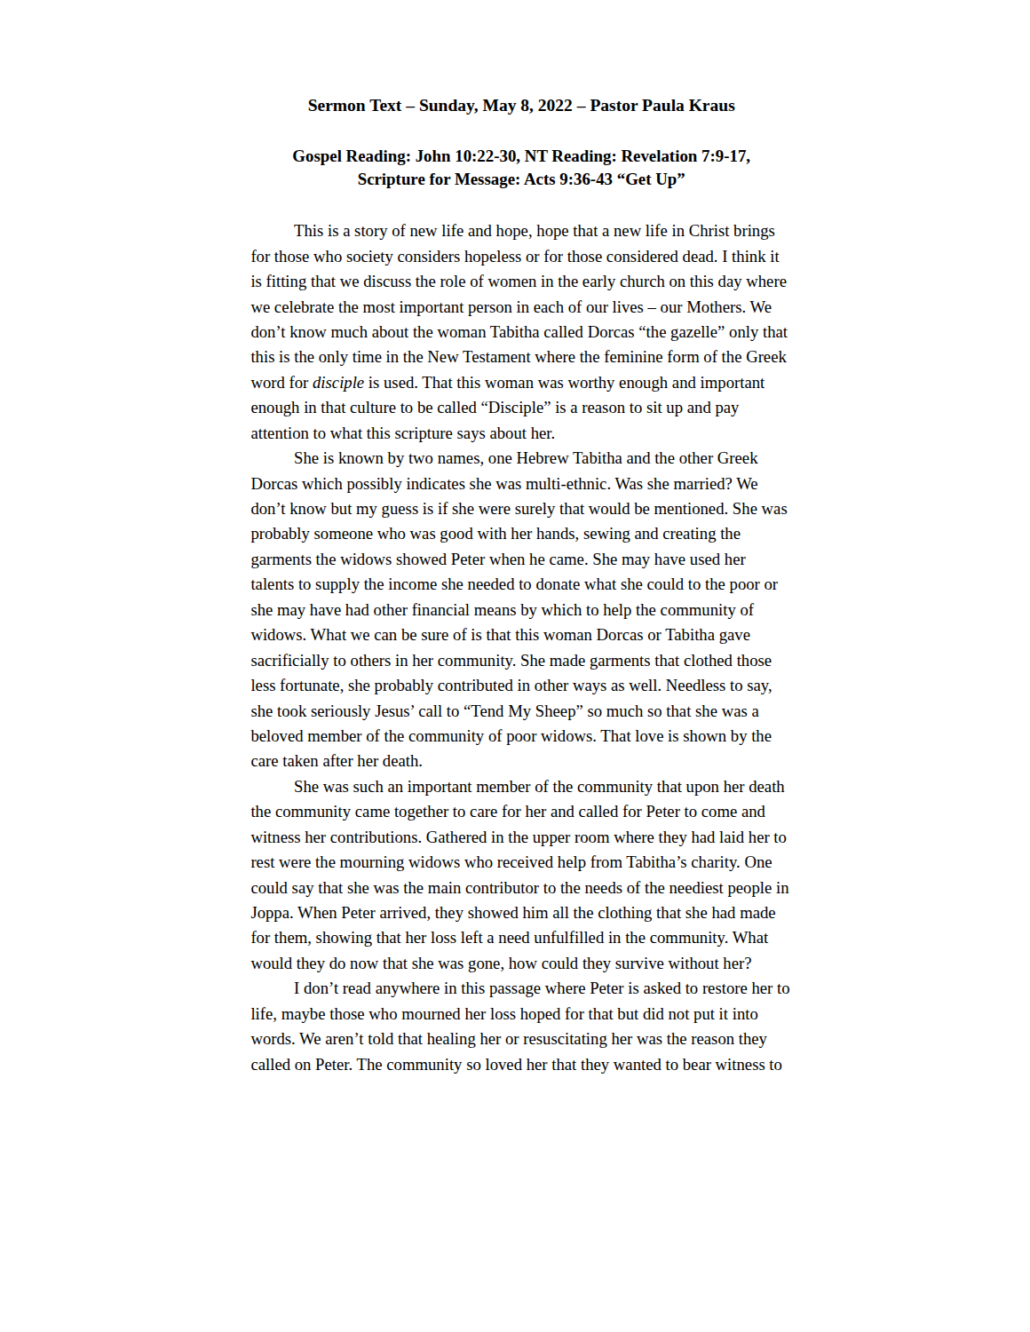Sermon Text – Sunday, May 8, 2022 – Pastor Paula Kraus
Gospel Reading: John 10:22-30, NT Reading: Revelation 7:9-17,
Scripture for Message: Acts 9:36-43 “Get Up”
This is a story of new life and hope, hope that a new life in Christ brings for those who society considers hopeless or for those considered dead. I think it is fitting that we discuss the role of women in the early church on this day where we celebrate the most important person in each of our lives – our Mothers. We don’t know much about the woman Tabitha called Dorcas “the gazelle” only that this is the only time in the New Testament where the feminine form of the Greek word for disciple is used. That this woman was worthy enough and important enough in that culture to be called “Disciple” is a reason to sit up and pay attention to what this scripture says about her.
She is known by two names, one Hebrew Tabitha and the other Greek Dorcas which possibly indicates she was multi-ethnic. Was she married? We don’t know but my guess is if she were surely that would be mentioned. She was probably someone who was good with her hands, sewing and creating the garments the widows showed Peter when he came. She may have used her talents to supply the income she needed to donate what she could to the poor or she may have had other financial means by which to help the community of widows. What we can be sure of is that this woman Dorcas or Tabitha gave sacrificially to others in her community. She made garments that clothed those less fortunate, she probably contributed in other ways as well. Needless to say, she took seriously Jesus’ call to “Tend My Sheep” so much so that she was a beloved member of the community of poor widows. That love is shown by the care taken after her death.
She was such an important member of the community that upon her death the community came together to care for her and called for Peter to come and witness her contributions. Gathered in the upper room where they had laid her to rest were the mourning widows who received help from Tabitha’s charity. One could say that she was the main contributor to the needs of the neediest people in Joppa. When Peter arrived, they showed him all the clothing that she had made for them, showing that her loss left a need unfulfilled in the community. What would they do now that she was gone, how could they survive without her?
I don’t read anywhere in this passage where Peter is asked to restore her to life, maybe those who mourned her loss hoped for that but did not put it into words. We aren’t told that healing her or resuscitating her was the reason they called on Peter. The community so loved her that they wanted to bear witness to